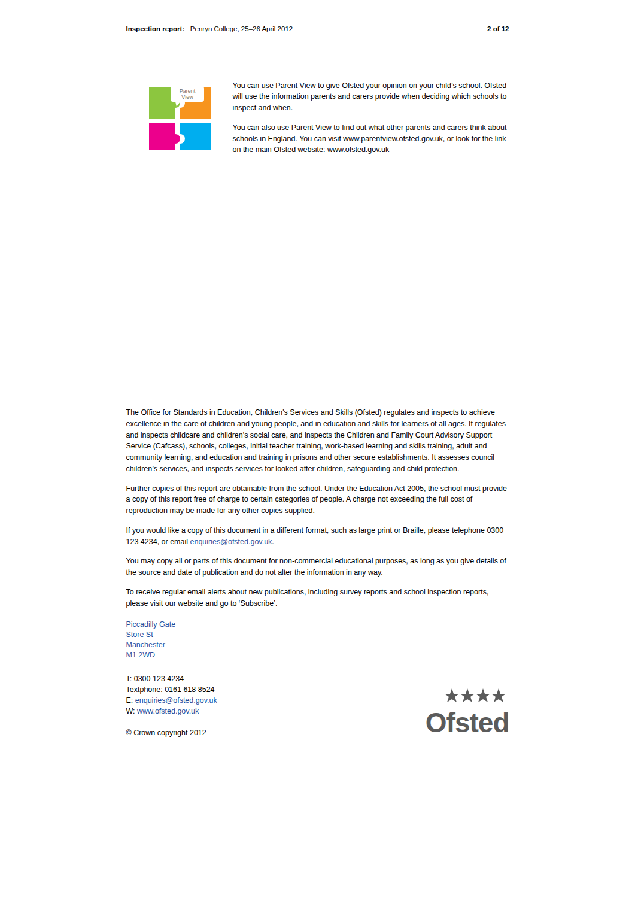Inspection report: Penryn College, 25–26 April 2012
2 of 12
Parent View
You can use Parent View to give Ofsted your opinion on your child’s school. Ofsted will use the information parents and carers provide when deciding which schools to inspect and when.
You can also use Parent View to find out what other parents and carers think about schools in England. You can visit www.parentview.ofsted.gov.uk, or look for the link on the main Ofsted website: www.ofsted.gov.uk
The Office for Standards in Education, Children's Services and Skills (Ofsted) regulates and inspects to achieve excellence in the care of children and young people, and in education and skills for learners of all ages. It regulates and inspects childcare and children's social care, and inspects the Children and Family Court Advisory Support Service (Cafcass), schools, colleges, initial teacher training, work-based learning and skills training, adult and community learning, and education and training in prisons and other secure establishments. It assesses council children’s services, and inspects services for looked after children, safeguarding and child protection.
Further copies of this report are obtainable from the school. Under the Education Act 2005, the school must provide a copy of this report free of charge to certain categories of people. A charge not exceeding the full cost of reproduction may be made for any other copies supplied.
If you would like a copy of this document in a different format, such as large print or Braille, please telephone 0300 123 4234, or email enquiries@ofsted.gov.uk.
You may copy all or parts of this document for non-commercial educational purposes, as long as you give details of the source and date of publication and do not alter the information in any way.
To receive regular email alerts about new publications, including survey reports and school inspection reports, please visit our website and go to ‘Subscribe’.
Piccadilly Gate Store St Manchester M1 2WD
T: 0300 123 4234
Textphone: 0161 618 8524
E: enquiries@ofsted.gov.uk
W: www.ofsted.gov.uk
© Crown copyright 2012
Ofsted